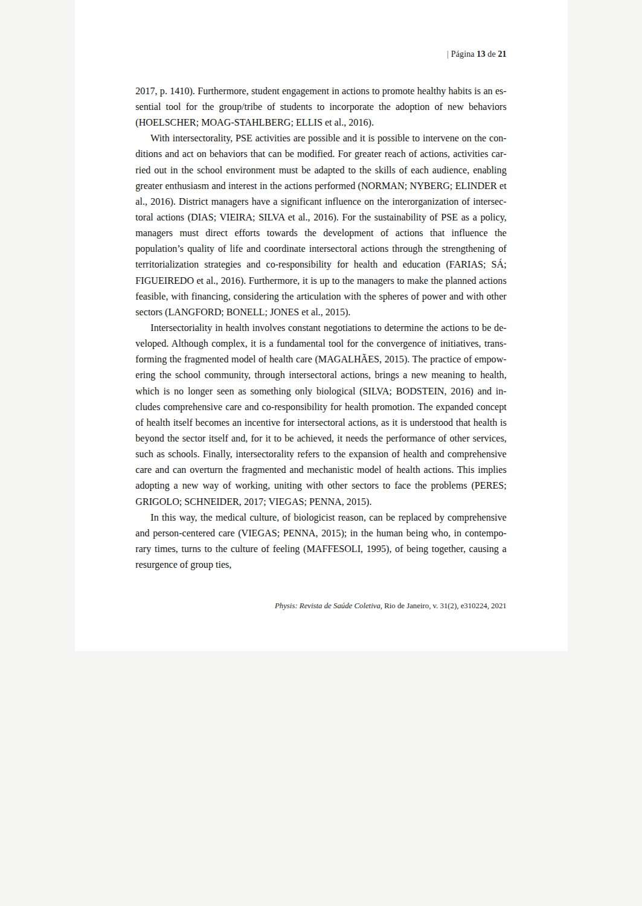|Página 13 de 21
2017, p. 1410). Furthermore, student engagement in actions to promote healthy habits is an essential tool for the group/tribe of students to incorporate the adoption of new behaviors (HOELSCHER; MOAG-STAHLBERG; ELLIS et al., 2016).
With intersectorality, PSE activities are possible and it is possible to intervene on the conditions and act on behaviors that can be modified. For greater reach of actions, activities carried out in the school environment must be adapted to the skills of each audience, enabling greater enthusiasm and interest in the actions performed (NORMAN; NYBERG; ELINDER et al., 2016). District managers have a significant influence on the interorganization of intersectoral actions (DIAS; VIEIRA; SILVA et al., 2016). For the sustainability of PSE as a policy, managers must direct efforts towards the development of actions that influence the population’s quality of life and coordinate intersectoral actions through the strengthening of territorialization strategies and co-responsibility for health and education (FARIAS; SÁ; FIGUEIREDO et al., 2016). Furthermore, it is up to the managers to make the planned actions feasible, with financing, considering the articulation with the spheres of power and with other sectors (LANGFORD; BONELL; JONES et al., 2015).
Intersectoriality in health involves constant negotiations to determine the actions to be developed. Although complex, it is a fundamental tool for the convergence of initiatives, transforming the fragmented model of health care (MAGALHÃES, 2015). The practice of empowering the school community, through intersectoral actions, brings a new meaning to health, which is no longer seen as something only biological (SILVA; BODSTEIN, 2016) and includes comprehensive care and co-responsibility for health promotion. The expanded concept of health itself becomes an incentive for intersectoral actions, as it is understood that health is beyond the sector itself and, for it to be achieved, it needs the performance of other services, such as schools. Finally, intersectorality refers to the expansion of health and comprehensive care and can overturn the fragmented and mechanistic model of health actions. This implies adopting a new way of working, uniting with other sectors to face the problems (PERES; GRIGOLO; SCHNEIDER, 2017; VIEGAS; PENNA, 2015).
In this way, the medical culture, of biologicist reason, can be replaced by comprehensive and person-centered care (VIEGAS; PENNA, 2015); in the human being who, in contemporary times, turns to the culture of feeling (MAFFESOLI, 1995), of being together, causing a resurgence of group ties,
Physis: Revista de Saúde Coletiva, Rio de Janeiro, v. 31(2), e310224, 2021